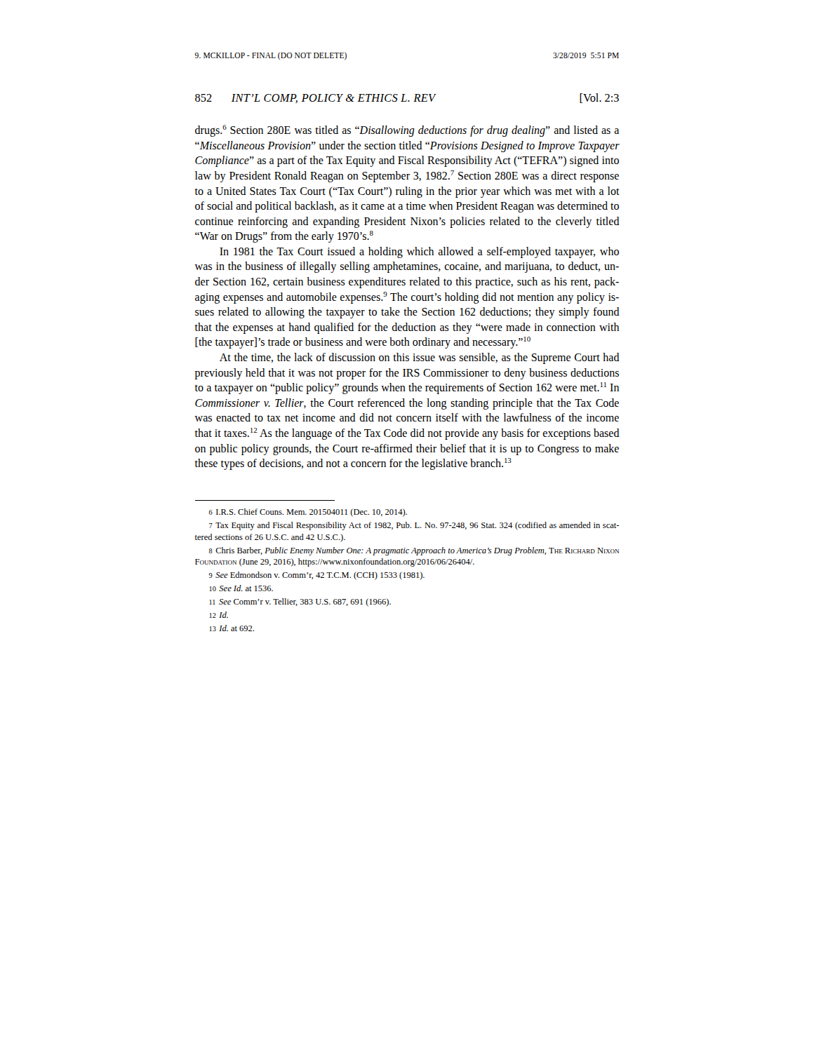9. MCKILLOP - FINAL (Do Not Delete) 3/28/2019 5:51 PM
852 INT’L COMP, POLICY & ETHICS L. REV [Vol. 2:3
drugs.6 Section 280E was titled as “Disallowing deductions for drug dealing” and listed as a “Miscellaneous Provision” under the section titled “Provisions Designed to Improve Taxpayer Compliance” as a part of the Tax Equity and Fiscal Responsibility Act (“TEFRA”) signed into law by President Ronald Reagan on September 3, 1982.7 Section 280E was a direct response to a United States Tax Court (“Tax Court”) ruling in the prior year which was met with a lot of social and political backlash, as it came at a time when President Reagan was determined to continue reinforcing and expanding President Nixon’s policies related to the cleverly titled “War on Drugs” from the early 1970’s.8
In 1981 the Tax Court issued a holding which allowed a self-employed taxpayer, who was in the business of illegally selling amphetamines, cocaine, and marijuana, to deduct, under Section 162, certain business expenditures related to this practice, such as his rent, packaging expenses and automobile expenses.9 The court’s holding did not mention any policy issues related to allowing the taxpayer to take the Section 162 deductions; they simply found that the expenses at hand qualified for the deduction as they “were made in connection with [the taxpayer]’s trade or business and were both ordinary and necessary.”10
At the time, the lack of discussion on this issue was sensible, as the Supreme Court had previously held that it was not proper for the IRS Commissioner to deny business deductions to a taxpayer on “public policy” grounds when the requirements of Section 162 were met.11 In Commissioner v. Tellier, the Court referenced the long standing principle that the Tax Code was enacted to tax net income and did not concern itself with the lawfulness of the income that it taxes.12 As the language of the Tax Code did not provide any basis for exceptions based on public policy grounds, the Court re-affirmed their belief that it is up to Congress to make these types of decisions, and not a concern for the legislative branch.13
6 I.R.S. Chief Couns. Mem. 201504011 (Dec. 10, 2014).
7 Tax Equity and Fiscal Responsibility Act of 1982, Pub. L. No. 97-248, 96 Stat. 324 (codified as amended in scattered sections of 26 U.S.C. and 42 U.S.C.).
8 Chris Barber, Public Enemy Number One: A pragmatic Approach to America’s Drug Problem, The Richard Nixon Foundation (June 29, 2016), https://www.nixonfoundation.org/2016/06/26404/.
9 See Edmondson v. Comm’r, 42 T.C.M. (CCH) 1533 (1981).
10 See Id. at 1536.
11 See Comm’r v. Tellier, 383 U.S. 687, 691 (1966).
12 Id.
13 Id. at 692.